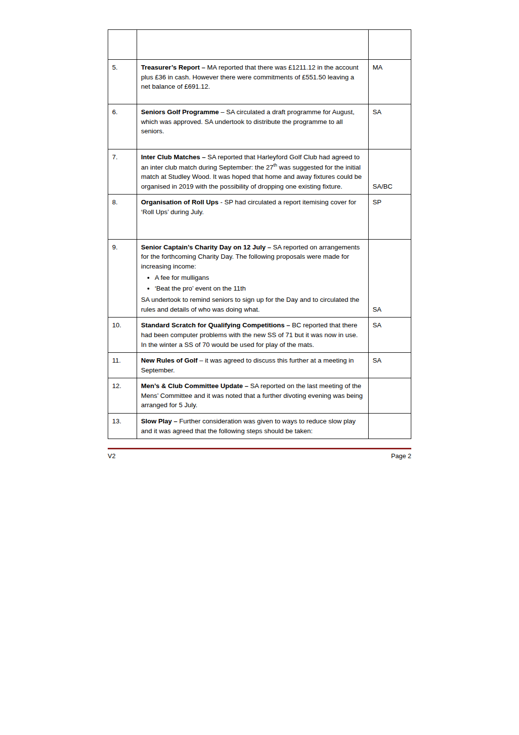| 5. | Treasurer’s Report – MA reported that there was £1211.12 in the account plus £36 in cash. However there were commitments of £551.50 leaving a net balance of £691.12. | MA |
| 6. | Seniors Golf Programme – SA circulated a draft programme for August, which was approved. SA undertook to distribute the programme to all seniors. | SA |
| 7. | Inter Club Matches – SA reported that Harleyford Golf Club had agreed to an inter club match during September: the 27 th was suggested for the initial match at Studley Wood. It was hoped that home and away fixtures could be organised in 2019 with the possibility of dropping one existing fixture. | SA/BC |
| 8. | Organisation of Roll Ups - SP had circulated a report itemising cover for ‘Roll Ups’ during July. | SP |
| 9. | Senior Captain’s Charity Day on 12 July – SA reported on arrangements for the forthcoming Charity Day. The following proposals were made for increasing income: A fee for mulligans ‘Beat the pro’ event on the 11th SA undertook to remind seniors to sign up for the Day and to circulated the rules and details of who was doing what. | SA |
| 10. | Standard Scratch for Qualifying Competitions – BC reported that there had been computer problems with the new SS of 71 but it was now in use. In the winter a SS of 70 would be used for play of the mats. | SA |
| 11. | New Rules of Golf – it was agreed to discuss this further at a meeting in September. | SA |
| 12. | Men’s & Club Committee Update – SA reported on the last meeting of the Mens’ Committee and it was noted that a further divoting evening was being arranged for 5 July. | |
| 13. | Slow Play – Further consideration was given to ways to reduce slow play and it was agreed that the following steps should be taken: | |
V2 Page 2